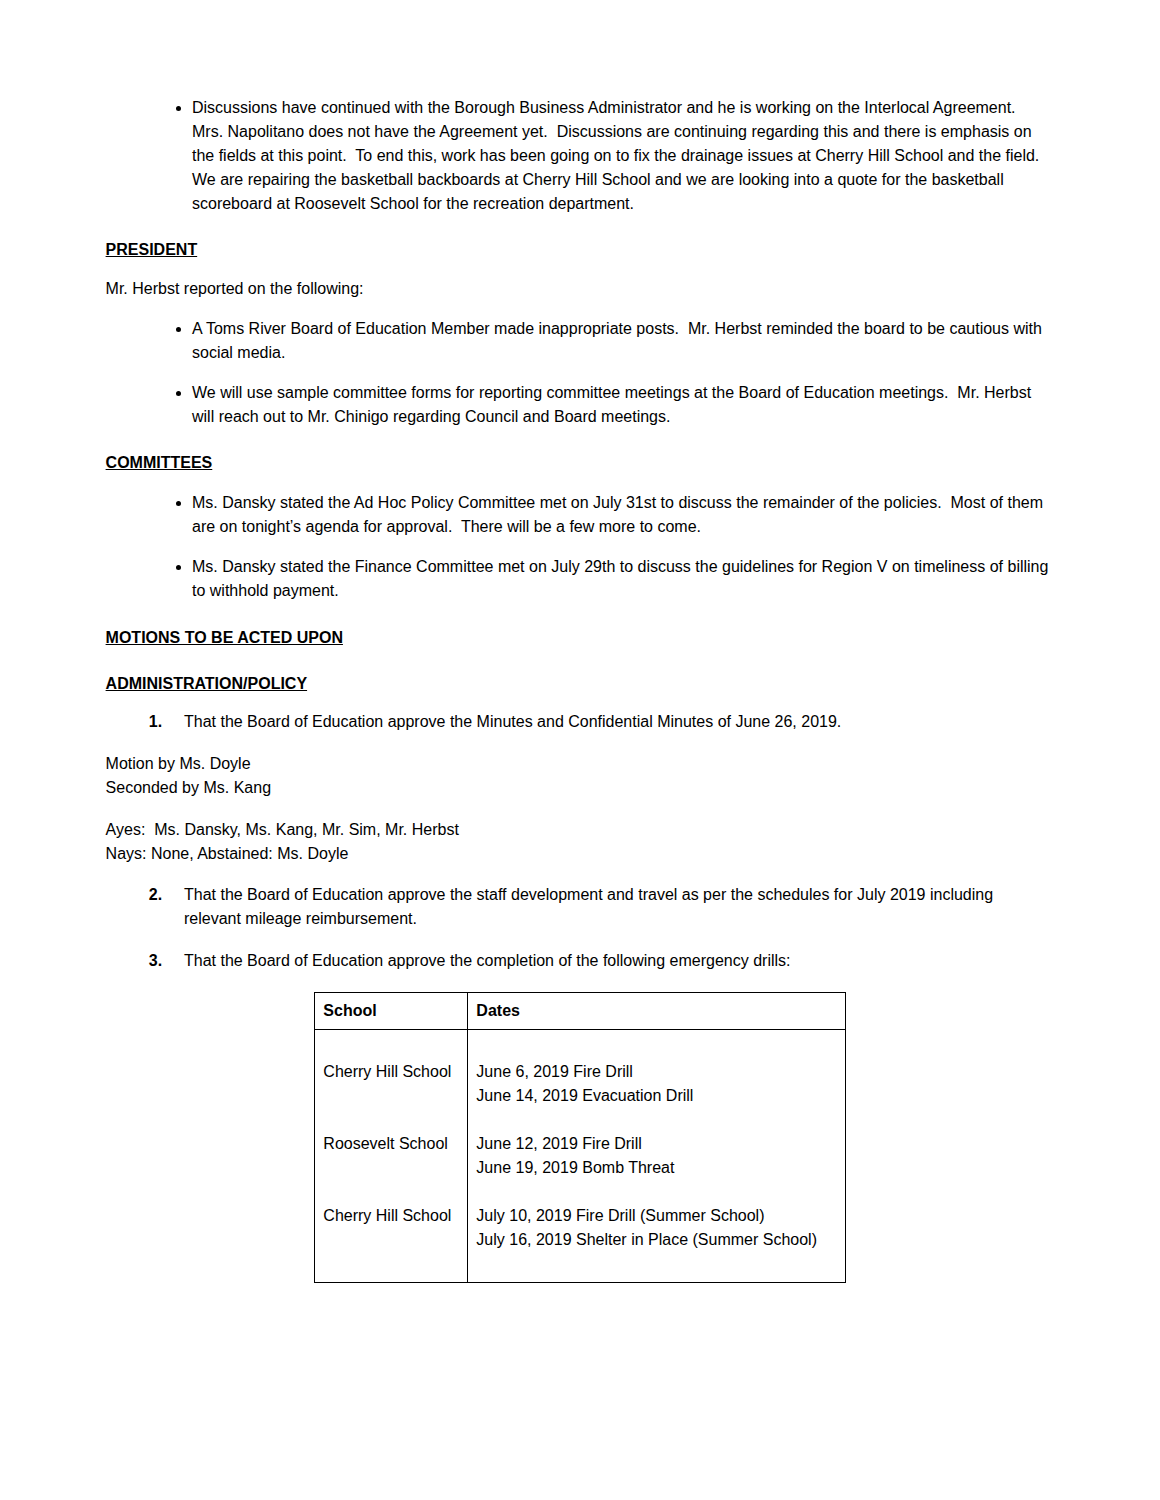Discussions have continued with the Borough Business Administrator and he is working on the Interlocal Agreement. Mrs. Napolitano does not have the Agreement yet. Discussions are continuing regarding this and there is emphasis on the fields at this point. To end this, work has been going on to fix the drainage issues at Cherry Hill School and the field. We are repairing the basketball backboards at Cherry Hill School and we are looking into a quote for the basketball scoreboard at Roosevelt School for the recreation department.
PRESIDENT
Mr. Herbst reported on the following:
A Toms River Board of Education Member made inappropriate posts. Mr. Herbst reminded the board to be cautious with social media.
We will use sample committee forms for reporting committee meetings at the Board of Education meetings. Mr. Herbst will reach out to Mr. Chinigo regarding Council and Board meetings.
COMMITTEES
Ms. Dansky stated the Ad Hoc Policy Committee met on July 31st to discuss the remainder of the policies. Most of them are on tonight’s agenda for approval. There will be a few more to come.
Ms. Dansky stated the Finance Committee met on July 29th to discuss the guidelines for Region V on timeliness of billing to withhold payment.
MOTIONS TO BE ACTED UPON
ADMINISTRATION/POLICY
1. That the Board of Education approve the Minutes and Confidential Minutes of June 26, 2019.
Motion by Ms. Doyle
Seconded by Ms. Kang
Ayes: Ms. Dansky, Ms. Kang, Mr. Sim, Mr. Herbst
Nays: None, Abstained: Ms. Doyle
2. That the Board of Education approve the staff development and travel as per the schedules for July 2019 including relevant mileage reimbursement.
3. That the Board of Education approve the completion of the following emergency drills:
| School | Dates |
| --- | --- |
| Cherry Hill School Roosevelt School Cherry Hill School | June 6, 2019 Fire Drill June 14, 2019 Evacuation Drill June 12, 2019 Fire Drill June 19, 2019 Bomb Threat July 10, 2019 Fire Drill (Summer School) July 16, 2019 Shelter in Place (Summer School) |